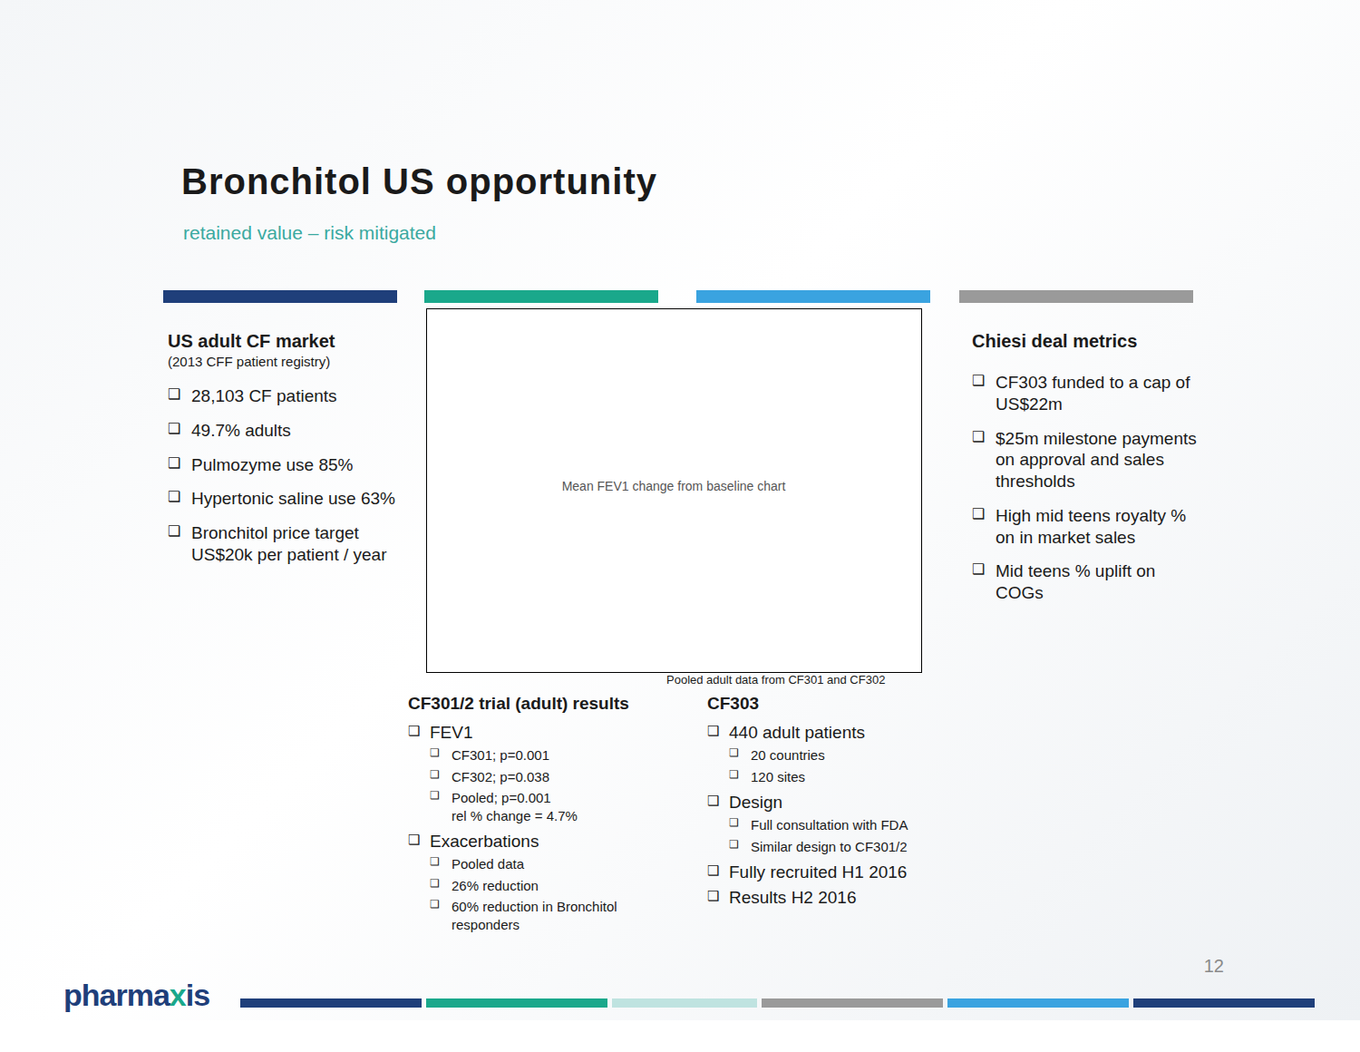Bronchitol US opportunity
retained value – risk mitigated
US adult CF market
(2013 CFF patient registry)
28,103 CF patients
49.7% adults
Pulmozyme use 85%
Hypertonic saline use 63%
Bronchitol price target US$20k per patient / year
Pooled adult data from CF301 and CF302
Chiesi deal metrics
CF303 funded to a cap of US$22m
$25m milestone payments on approval and sales thresholds
High mid teens royalty % on in market sales
Mid teens % uplift on COGs
CF301/2 trial (adult) results
FEV1
CF301; p=0.001
CF302; p=0.038
Pooled; p=0.001
rel % change = 4.7%
Exacerbations
Pooled data
26% reduction
60% reduction in Bronchitol responders
CF303
440 adult patients
20 countries
120 sites
Design
Full consultation with FDA
Similar design to CF301/2
Fully recruited H1 2016
Results H2 2016
12
pharmaxis